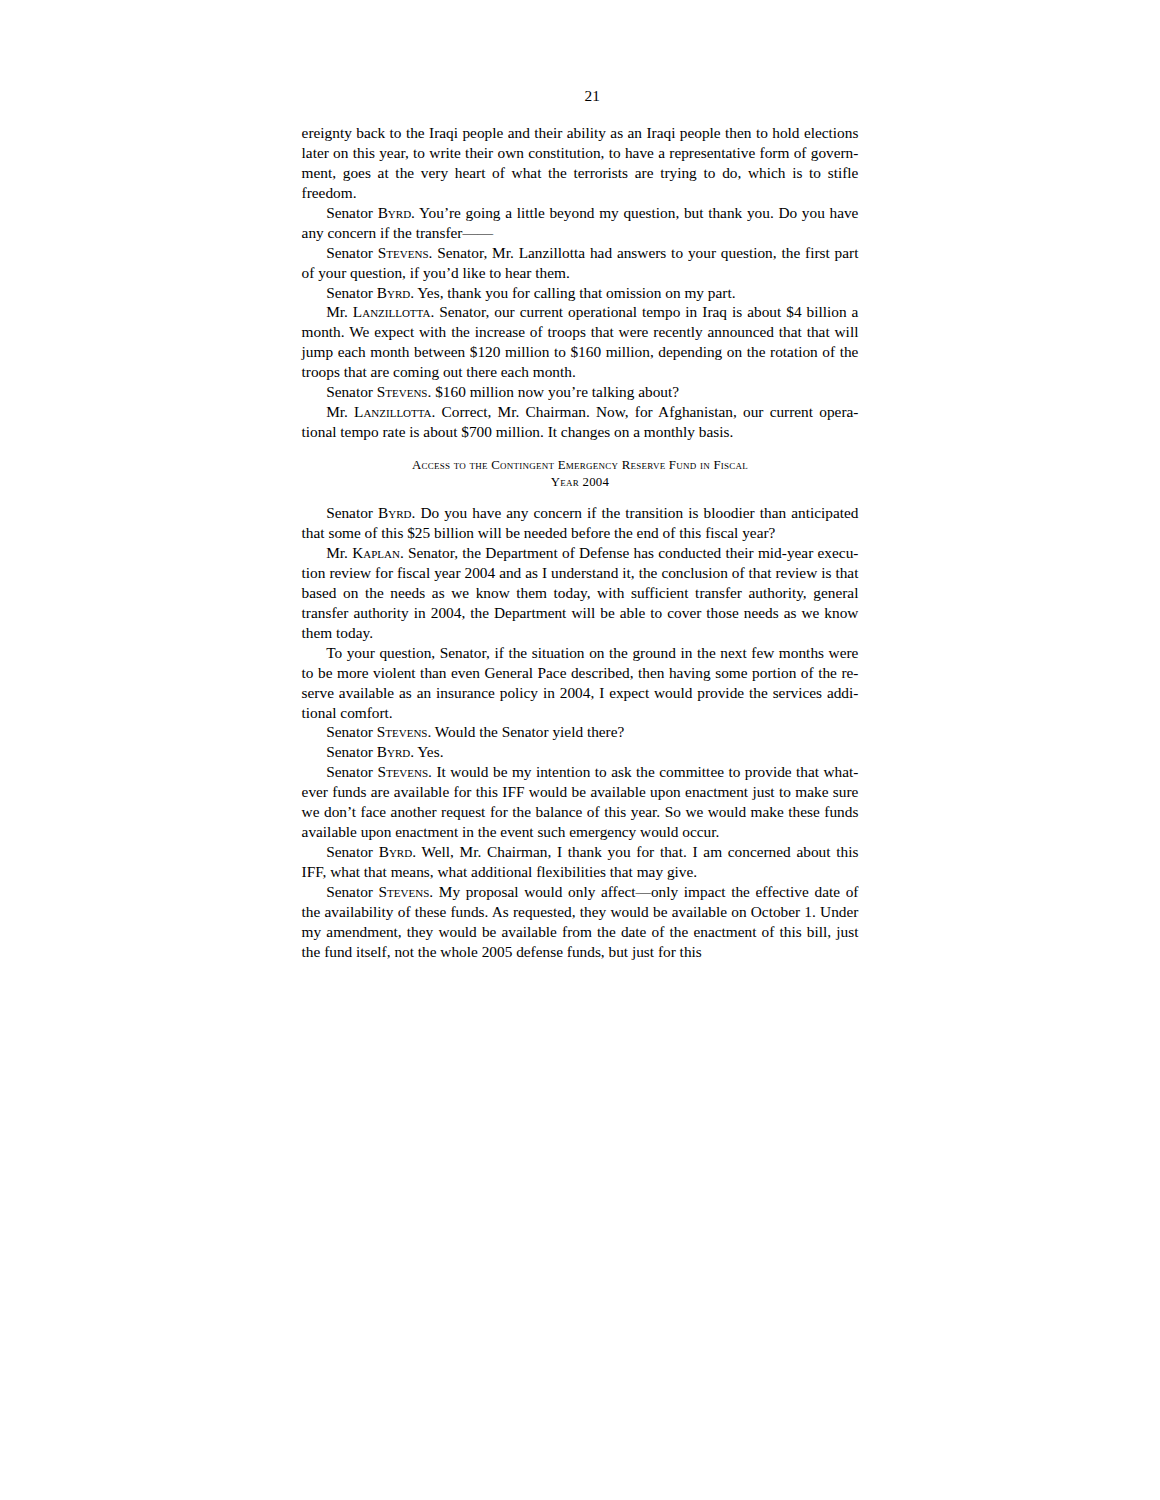21
ereignty back to the Iraqi people and their ability as an Iraqi people then to hold elections later on this year, to write their own constitution, to have a representative form of government, goes at the very heart of what the terrorists are trying to do, which is to stifle freedom.
Senator Byrd. You’re going a little beyond my question, but thank you. Do you have any concern if the transfer——
Senator Stevens. Senator, Mr. Lanzillotta had answers to your question, the first part of your question, if you’d like to hear them.
Senator Byrd. Yes, thank you for calling that omission on my part.
Mr. Lanzillotta. Senator, our current operational tempo in Iraq is about $4 billion a month. We expect with the increase of troops that were recently announced that that will jump each month between $120 million to $160 million, depending on the rotation of the troops that are coming out there each month.
Senator Stevens. $160 million now you’re talking about?
Mr. Lanzillotta. Correct, Mr. Chairman. Now, for Afghanistan, our current operational tempo rate is about $700 million. It changes on a monthly basis.
Access to the Contingent Emergency Reserve Fund in Fiscal
Year 2004
Senator Byrd. Do you have any concern if the transition is bloodier than anticipated that some of this $25 billion will be needed before the end of this fiscal year?
Mr. Kaplan. Senator, the Department of Defense has conducted their mid-year execution review for fiscal year 2004 and as I understand it, the conclusion of that review is that based on the needs as we know them today, with sufficient transfer authority, general transfer authority in 2004, the Department will be able to cover those needs as we know them today.
To your question, Senator, if the situation on the ground in the next few months were to be more violent than even General Pace described, then having some portion of the reserve available as an insurance policy in 2004, I expect would provide the services additional comfort.
Senator Stevens. Would the Senator yield there?
Senator Byrd. Yes.
Senator Stevens. It would be my intention to ask the committee to provide that whatever funds are available for this IFF would be available upon enactment just to make sure we don’t face another request for the balance of this year. So we would make these funds available upon enactment in the event such emergency would occur.
Senator Byrd. Well, Mr. Chairman, I thank you for that. I am concerned about this IFF, what that means, what additional flexibilities that may give.
Senator Stevens. My proposal would only affect—only impact the effective date of the availability of these funds. As requested, they would be available on October 1. Under my amendment, they would be available from the date of the enactment of this bill, just the fund itself, not the whole 2005 defense funds, but just for this